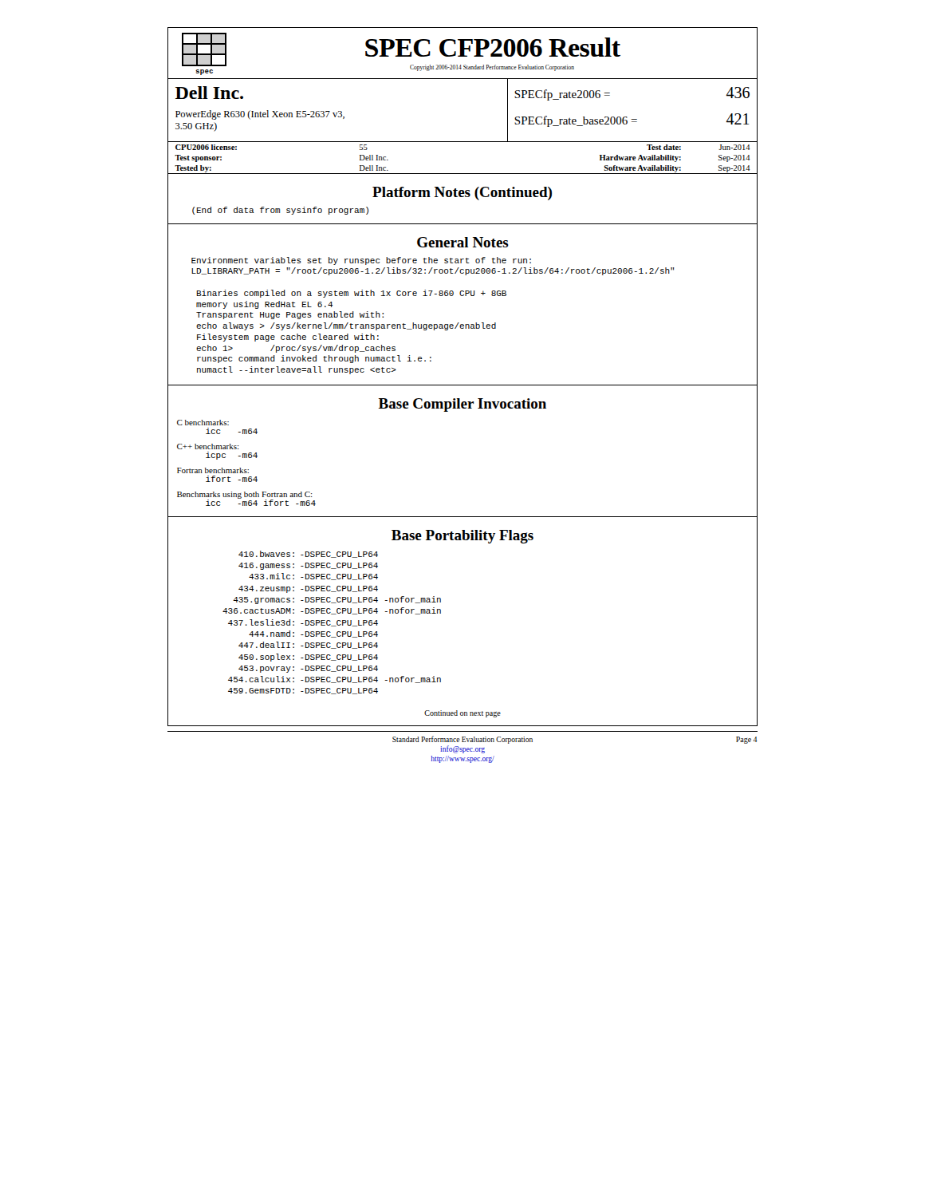spec
SPEC CFP2006 Result
Copyright 2006-2014 Standard Performance Evaluation Corporation
Dell Inc.
PowerEdge R630 (Intel Xeon E5-2637 v3,
3.50 GHz)
SPECfp_rate2006 = 436
SPECfp_rate_base2006 = 421
| CPU2006 license: | 55 | Test date: | Jun-2014 |
| Test sponsor: | Dell Inc. | Hardware Availability: | Sep-2014 |
| Tested by: | Dell Inc. | Software Availability: | Sep-2014 |
Platform Notes (Continued)
(End of data from sysinfo program)
General Notes
Environment variables set by runspec before the start of the run:
LD_LIBRARY_PATH = "/root/cpu2006-1.2/libs/32:/root/cpu2006-1.2/libs/64:/root/cpu2006-1.2/sh"

 Binaries compiled on a system with 1x Core i7-860 CPU + 8GB
 memory using RedHat EL 6.4
 Transparent Huge Pages enabled with:
 echo always > /sys/kernel/mm/transparent_hugepage/enabled
 Filesystem page cache cleared with:
 echo 1>       /proc/sys/vm/drop_caches
 runspec command invoked through numactl i.e.:
 numactl --interleave=all runspec <etc>
Base Compiler Invocation
C benchmarks:
icc -m64
C++ benchmarks:
icpc -m64
Fortran benchmarks:
ifort -m64
Benchmarks using both Fortran and C:
icc -m64 ifort -m64
Base Portability Flags
410.bwaves:-DSPEC_CPU_LP64
416.gamess:-DSPEC_CPU_LP64
433.milc:-DSPEC_CPU_LP64
434.zeusmp:-DSPEC_CPU_LP64
435.gromacs:-DSPEC_CPU_LP64 -nofor_main
436.cactusADM:-DSPEC_CPU_LP64 -nofor_main
437.leslie3d:-DSPEC_CPU_LP64
444.namd:-DSPEC_CPU_LP64
447.dealII:-DSPEC_CPU_LP64
450.soplex:-DSPEC_CPU_LP64
453.povray:-DSPEC_CPU_LP64
454.calculix:-DSPEC_CPU_LP64 -nofor_main
459.GemsFDTD:-DSPEC_CPU_LP64
Continued on next page
Standard Performance Evaluation Corporation
info@spec.org
http://www.spec.org/
Page 4